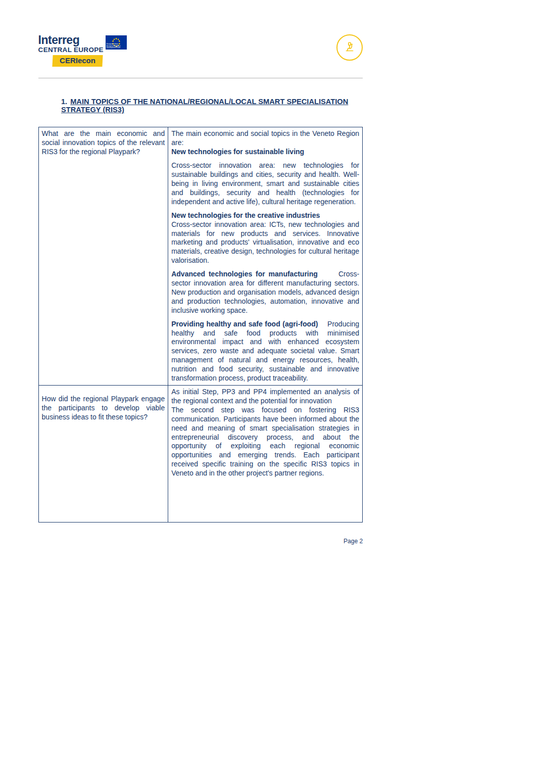Interreg CENTRAL EUROPE
European Union
European Regional
Development Fund
CERIecon
1. MAIN TOPICS OF THE NATIONAL/REGIONAL/LOCAL SMART SPECIALISATION STRATEGY (RIS3)
| What are the main economic and social innovation topics of the relevant RIS3 for the regional Playpark? | The main economic and social topics in the Veneto Region are: New technologies for sustainable living Cross-sector innovation area: new technologies for sustainable buildings and cities, security and health. Well-being in living environment, smart and sustainable cities and buildings, security and health (technologies for independent and active life), cultural heritage regeneration. New technologies for the creative industries Cross-sector innovation area: ICTs, new technologies and materials for new products and services. Innovative marketing and products' virtualisation, innovative and eco materials, creative design, technologies for cultural heritage valorisation. Advanced technologies for manufacturing Cross-sector innovation area for different manufacturing sectors. New production and organisation models, advanced design and production technologies, automation, innovative and inclusive working space. Providing healthy and safe food (agri-food) Producing healthy and safe food products with minimised environmental impact and with enhanced ecosystem services, zero waste and adequate societal value. Smart management of natural and energy resources, health, nutrition and food security, sustainable and innovative transformation process, product traceability. |
| How did the regional Playpark engage the participants to develop viable business ideas to fit these topics? | As initial Step, PP3 and PP4 implemented an analysis of the regional context and the potential for innovation The second step was focused on fostering RIS3 communication. Participants have been informed about the need and meaning of smart specialisation strategies in entrepreneurial discovery process, and about the opportunity of exploiting each regional economic opportunities and emerging trends. Each participant received specific training on the specific RIS3 topics in Veneto and in the other project's partner regions. |
Page 2